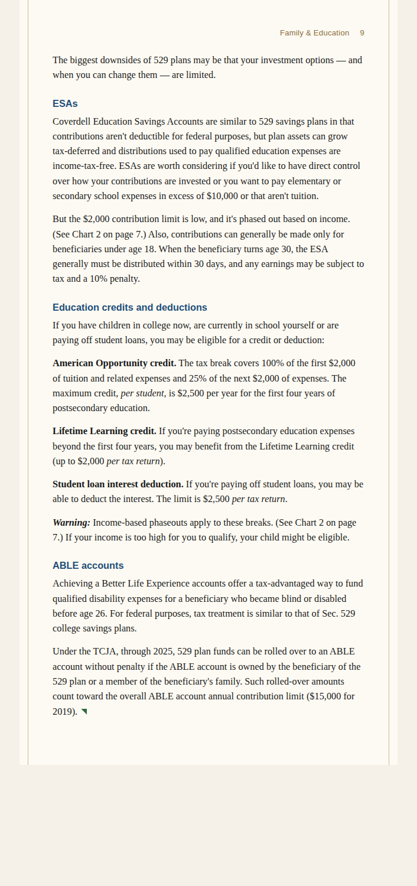Family & Education 9
The biggest downsides of 529 plans may be that your investment options — and when you can change them — are limited.
ESAs
Coverdell Education Savings Accounts are similar to 529 savings plans in that contributions aren't deductible for federal purposes, but plan assets can grow tax-deferred and distributions used to pay qualified education expenses are income-tax-free. ESAs are worth considering if you'd like to have direct control over how your contributions are invested or you want to pay elementary or secondary school expenses in excess of $10,000 or that aren't tuition.
But the $2,000 contribution limit is low, and it's phased out based on income. (See Chart 2 on page 7.) Also, contributions can generally be made only for beneficiaries under age 18. When the beneficiary turns age 30, the ESA generally must be distributed within 30 days, and any earnings may be subject to tax and a 10% penalty.
Education credits and deductions
If you have children in college now, are currently in school yourself or are paying off student loans, you may be eligible for a credit or deduction:
American Opportunity credit. The tax break covers 100% of the first $2,000 of tuition and related expenses and 25% of the next $2,000 of expenses. The maximum credit, per student, is $2,500 per year for the first four years of postsecondary education.
Lifetime Learning credit. If you're paying postsecondary education expenses beyond the first four years, you may benefit from the Lifetime Learning credit (up to $2,000 per tax return).
Student loan interest deduction. If you're paying off student loans, you may be able to deduct the interest. The limit is $2,500 per tax return.
Warning: Income-based phaseouts apply to these breaks. (See Chart 2 on page 7.) If your income is too high for you to qualify, your child might be eligible.
ABLE accounts
Achieving a Better Life Experience accounts offer a tax-advantaged way to fund qualified disability expenses for a beneficiary who became blind or disabled before age 26. For federal purposes, tax treatment is similar to that of Sec. 529 college savings plans.
Under the TCJA, through 2025, 529 plan funds can be rolled over to an ABLE account without penalty if the ABLE account is owned by the beneficiary of the 529 plan or a member of the beneficiary's family. Such rolled-over amounts count toward the overall ABLE account annual contribution limit ($15,000 for 2019).